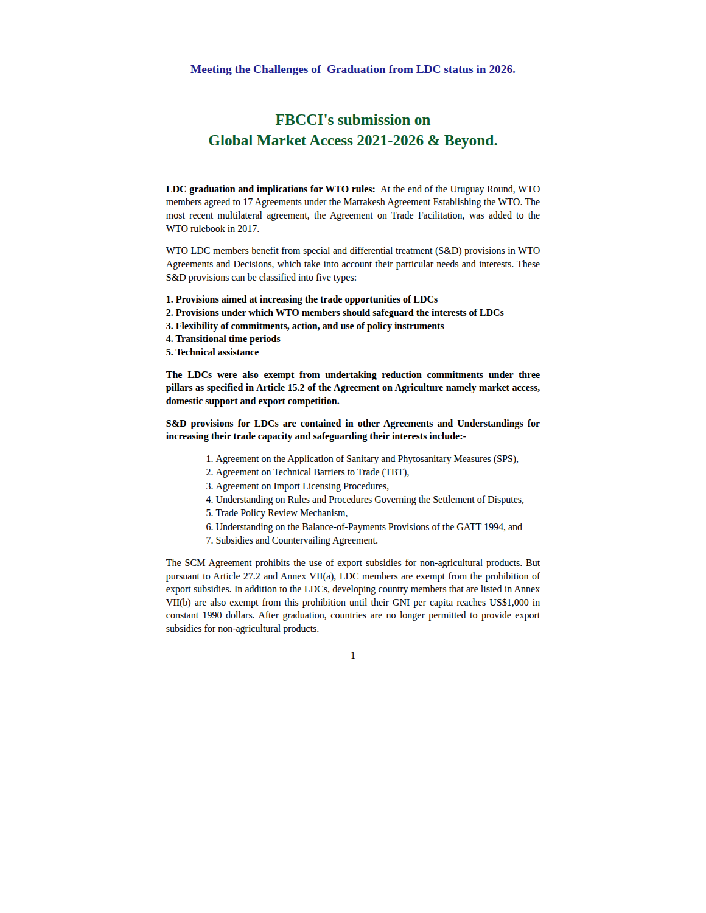Meeting the Challenges of Graduation from LDC status in 2026.
FBCCI's submission on
Global Market Access 2021-2026 & Beyond.
LDC graduation and implications for WTO rules: At the end of the Uruguay Round, WTO members agreed to 17 Agreements under the Marrakesh Agreement Establishing the WTO. The most recent multilateral agreement, the Agreement on Trade Facilitation, was added to the WTO rulebook in 2017.
WTO LDC members benefit from special and differential treatment (S&D) provisions in WTO Agreements and Decisions, which take into account their particular needs and interests. These S&D provisions can be classified into five types:
1. Provisions aimed at increasing the trade opportunities of LDCs
2. Provisions under which WTO members should safeguard the interests of LDCs
3. Flexibility of commitments, action, and use of policy instruments
4. Transitional time periods
5. Technical assistance
The LDCs were also exempt from undertaking reduction commitments under three pillars as specified in Article 15.2 of the Agreement on Agriculture namely market access, domestic support and export competition.
S&D provisions for LDCs are contained in other Agreements and Understandings for increasing their trade capacity and safeguarding their interests include:-
Agreement on the Application of Sanitary and Phytosanitary Measures (SPS),
Agreement on Technical Barriers to Trade (TBT),
Agreement on Import Licensing Procedures,
Understanding on Rules and Procedures Governing the Settlement of Disputes,
Trade Policy Review Mechanism,
Understanding on the Balance-of-Payments Provisions of the GATT 1994, and
Subsidies and Countervailing Agreement.
The SCM Agreement prohibits the use of export subsidies for non-agricultural products. But pursuant to Article 27.2 and Annex VII(a), LDC members are exempt from the prohibition of export subsidies. In addition to the LDCs, developing country members that are listed in Annex VII(b) are also exempt from this prohibition until their GNI per capita reaches US$1,000 in constant 1990 dollars. After graduation, countries are no longer permitted to provide export subsidies for non-agricultural products.
1